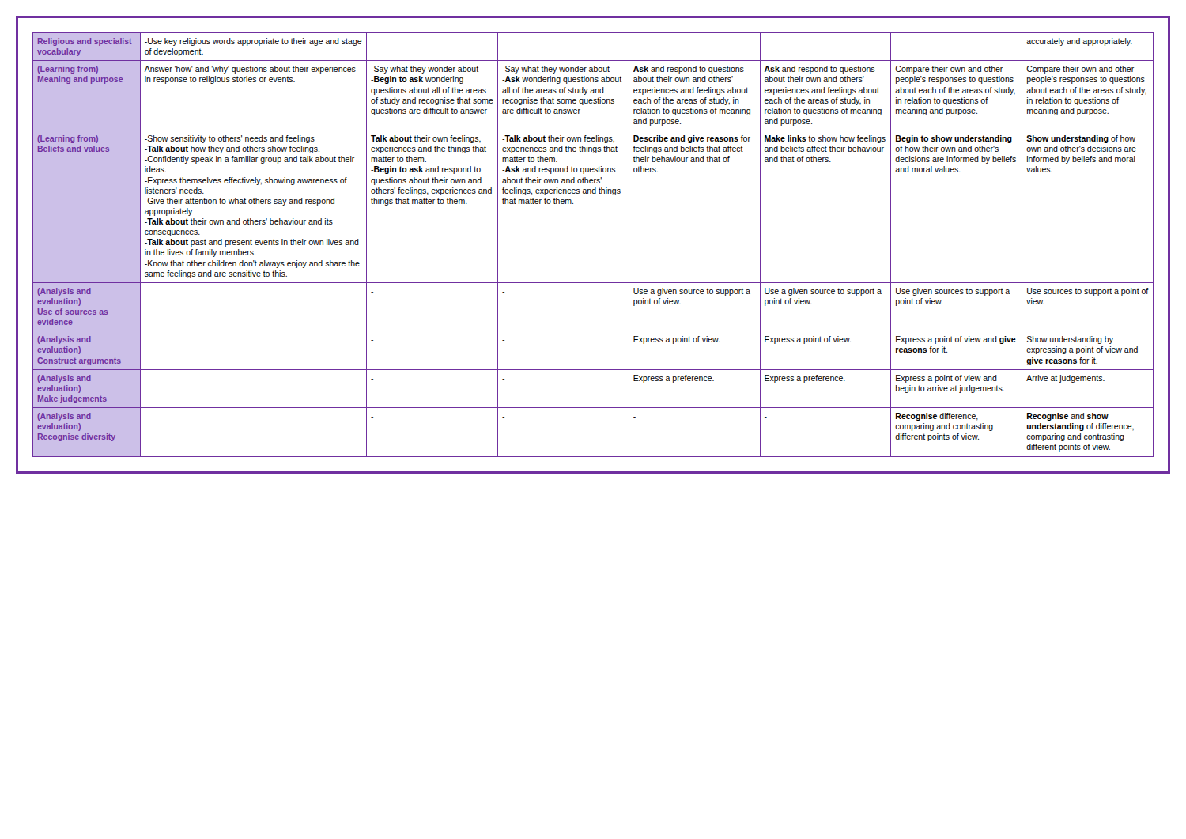| Religious and specialist vocabulary | -Use key religious words appropriate to their age and stage of development. | | | | | | accurately and appropriately. |
| (Learning from) Meaning and purpose | Answer 'how' and 'why' questions about their experiences in response to religious stories or events. | -Say what they wonder about - Begin to ask wondering questions about all of the areas of study and recognise that some questions are difficult to answer | -Say what they wonder about - Ask wondering questions about all of the areas of study and recognise that some questions are difficult to answer | Ask and respond to questions about their own and others' experiences and feelings about each of the areas of study, in relation to questions of meaning and purpose. | Ask and respond to questions about their own and others' experiences and feelings about each of the areas of study, in relation to questions of meaning and purpose. | Compare their own and other people's responses to questions about each of the areas of study, in relation to questions of meaning and purpose. | Compare their own and other people's responses to questions about each of the areas of study, in relation to questions of meaning and purpose. |
| (Learning from) Beliefs and values | -Show sensitivity to others' needs and feelings - Talk about how they and others show feelings. -Confidently speak in a familiar group and talk about their ideas. -Express themselves effectively, showing awareness of listeners' needs. -Give their attention to what others say and respond appropriately - Talk about their own and others' behaviour and its consequences. - Talk about past and present events in their own lives and in the lives of family members. -Know that other children don't always enjoy and share the same feelings and are sensitive to this. | Talk about their own feelings, experiences and the things that matter to them. - Begin to ask and respond to questions about their own and others' feelings, experiences and things that matter to them. | - Talk about their own feelings, experiences and the things that matter to them. - Ask and respond to questions about their own and others' feelings, experiences and things that matter to them. | Describe and give reasons for feelings and beliefs that affect their behaviour and that of others. | Make links to show how feelings and beliefs affect their behaviour and that of others. | Begin to show understanding of how their own and other's decisions are informed by beliefs and moral values. | Show understanding of how own and other's decisions are informed by beliefs and moral values. |
| (Analysis and evaluation) Use of sources as evidence | | - | - | Use a given source to support a point of view. | Use a given source to support a point of view. | Use given sources to support a point of view. | Use sources to support a point of view. |
| (Analysis and evaluation) Construct arguments | | - | - | Express a point of view. | Express a point of view. | Express a point of view and give reasons for it. | Show understanding by expressing a point of view and give reasons for it. |
| (Analysis and evaluation) Make judgements | | - | - | Express a preference. | Express a preference. | Express a point of view and begin to arrive at judgements. | Arrive at judgements. |
| (Analysis and evaluation) Recognise diversity | | - | - | - | - | Recognise difference, comparing and contrasting different points of view. | Recognise and show understanding of difference, comparing and contrasting different points of view. |